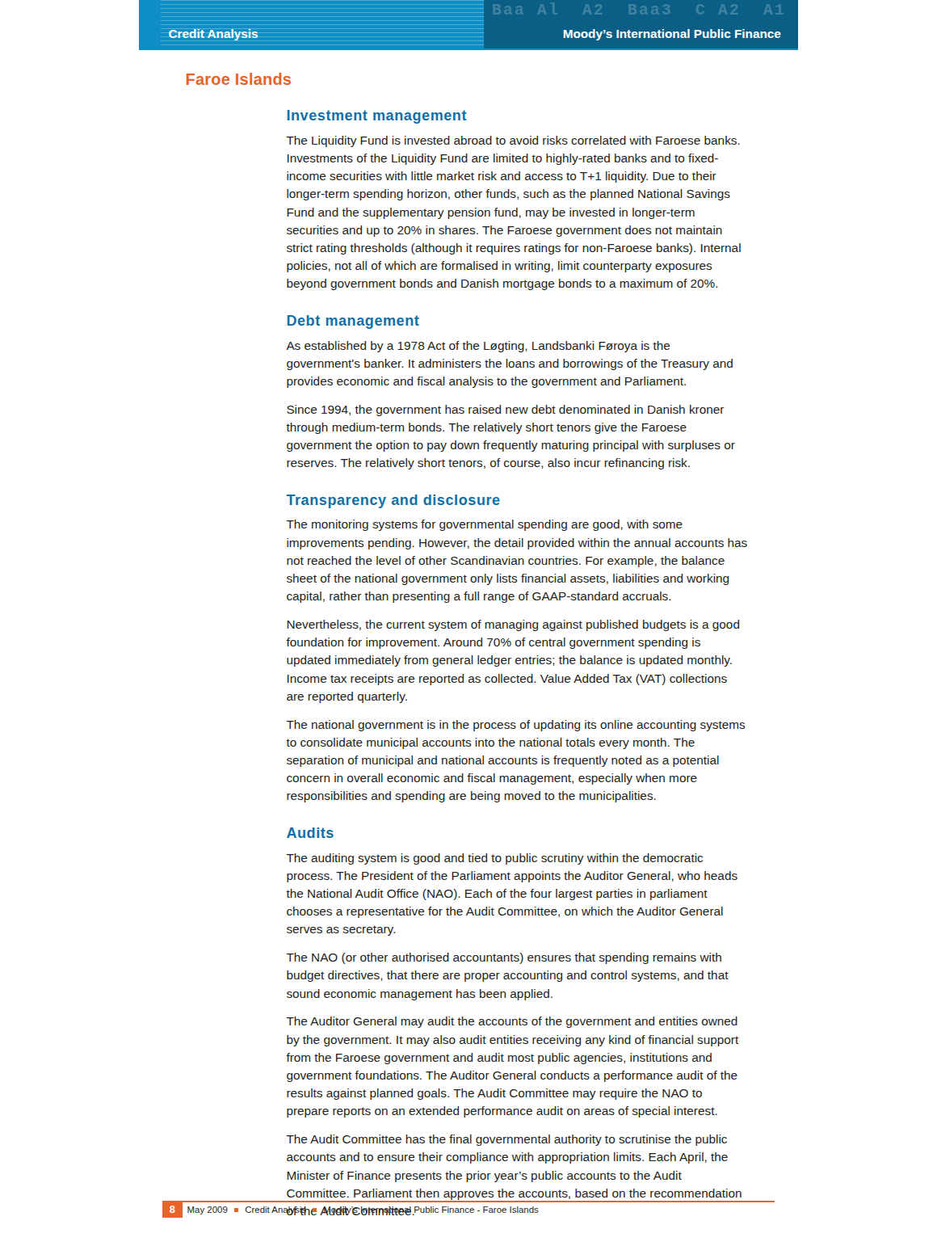Baa Al A2 Baa3 C A2 A1 B
Credit Analysis
Moody’s International Public Finance
Faroe Islands
Investment management
The Liquidity Fund is invested abroad to avoid risks correlated with Faroese banks. Investments of the Liquidity Fund are limited to highly-rated banks and to fixed-income securities with little market risk and access to T+1 liquidity. Due to their longer-term spending horizon, other funds, such as the planned National Savings Fund and the supplementary pension fund, may be invested in longer-term securities and up to 20% in shares. The Faroese government does not maintain strict rating thresholds (although it requires ratings for non-Faroese banks). Internal policies, not all of which are formalised in writing, limit counterparty exposures beyond government bonds and Danish mortgage bonds to a maximum of 20%.
Debt management
As established by a 1978 Act of the Løgting, Landsbanki Føroya is the government's banker. It administers the loans and borrowings of the Treasury and provides economic and fiscal analysis to the government and Parliament.
Since 1994, the government has raised new debt denominated in Danish kroner through medium-term bonds. The relatively short tenors give the Faroese government the option to pay down frequently maturing principal with surpluses or reserves. The relatively short tenors, of course, also incur refinancing risk.
Transparency and disclosure
The monitoring systems for governmental spending are good, with some improvements pending. However, the detail provided within the annual accounts has not reached the level of other Scandinavian countries. For example, the balance sheet of the national government only lists financial assets, liabilities and working capital, rather than presenting a full range of GAAP-standard accruals.
Nevertheless, the current system of managing against published budgets is a good foundation for improvement. Around 70% of central government spending is updated immediately from general ledger entries; the balance is updated monthly. Income tax receipts are reported as collected. Value Added Tax (VAT) collections are reported quarterly.
The national government is in the process of updating its online accounting systems to consolidate municipal accounts into the national totals every month. The separation of municipal and national accounts is frequently noted as a potential concern in overall economic and fiscal management, especially when more responsibilities and spending are being moved to the municipalities.
Audits
The auditing system is good and tied to public scrutiny within the democratic process. The President of the Parliament appoints the Auditor General, who heads the National Audit Office (NAO). Each of the four largest parties in parliament chooses a representative for the Audit Committee, on which the Auditor General serves as secretary.
The NAO (or other authorised accountants) ensures that spending remains with budget directives, that there are proper accounting and control systems, and that sound economic management has been applied.
The Auditor General may audit the accounts of the government and entities owned by the government. It may also audit entities receiving any kind of financial support from the Faroese government and audit most public agencies, institutions and government foundations. The Auditor General conducts a performance audit of the results against planned goals. The Audit Committee may require the NAO to prepare reports on an extended performance audit on areas of special interest.
The Audit Committee has the final governmental authority to scrutinise the public accounts and to ensure their compliance with appropriation limits. Each April, the Minister of Finance presents the prior year’s public accounts to the Audit Committee. Parliament then approves the accounts, based on the recommendation of the Audit Committee.
8
May 2009 Credit Analysis Moody’s International Public Finance - Faroe Islands